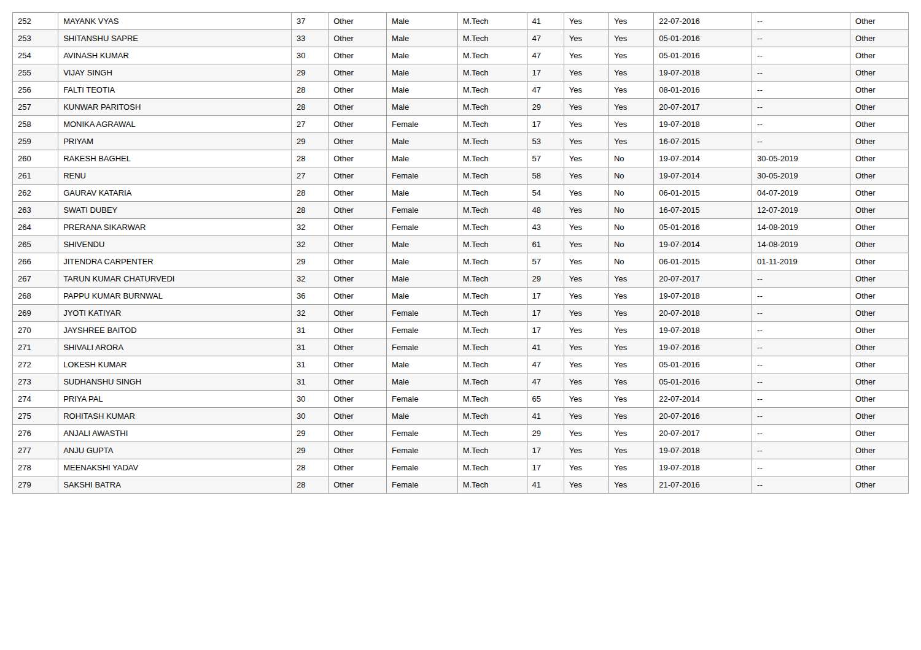| 252 | MAYANK VYAS | 37 | Other | Male | M.Tech | 41 | Yes | Yes | 22-07-2016 | -- | Other |
| 253 | SHITANSHU SAPRE | 33 | Other | Male | M.Tech | 47 | Yes | Yes | 05-01-2016 | -- | Other |
| 254 | AVINASH KUMAR | 30 | Other | Male | M.Tech | 47 | Yes | Yes | 05-01-2016 | -- | Other |
| 255 | VIJAY SINGH | 29 | Other | Male | M.Tech | 17 | Yes | Yes | 19-07-2018 | -- | Other |
| 256 | FALTI TEOTIA | 28 | Other | Male | M.Tech | 47 | Yes | Yes | 08-01-2016 | -- | Other |
| 257 | KUNWAR PARITOSH | 28 | Other | Male | M.Tech | 29 | Yes | Yes | 20-07-2017 | -- | Other |
| 258 | MONIKA AGRAWAL | 27 | Other | Female | M.Tech | 17 | Yes | Yes | 19-07-2018 | -- | Other |
| 259 | PRIYAM | 29 | Other | Male | M.Tech | 53 | Yes | Yes | 16-07-2015 | -- | Other |
| 260 | RAKESH BAGHEL | 28 | Other | Male | M.Tech | 57 | Yes | No | 19-07-2014 | 30-05-2019 | Other |
| 261 | RENU | 27 | Other | Female | M.Tech | 58 | Yes | No | 19-07-2014 | 30-05-2019 | Other |
| 262 | GAURAV KATARIA | 28 | Other | Male | M.Tech | 54 | Yes | No | 06-01-2015 | 04-07-2019 | Other |
| 263 | SWATI DUBEY | 28 | Other | Female | M.Tech | 48 | Yes | No | 16-07-2015 | 12-07-2019 | Other |
| 264 | PRERANA SIKARWAR | 32 | Other | Female | M.Tech | 43 | Yes | No | 05-01-2016 | 14-08-2019 | Other |
| 265 | SHIVENDU | 32 | Other | Male | M.Tech | 61 | Yes | No | 19-07-2014 | 14-08-2019 | Other |
| 266 | JITENDRA CARPENTER | 29 | Other | Male | M.Tech | 57 | Yes | No | 06-01-2015 | 01-11-2019 | Other |
| 267 | TARUN KUMAR CHATURVEDI | 32 | Other | Male | M.Tech | 29 | Yes | Yes | 20-07-2017 | -- | Other |
| 268 | PAPPU KUMAR BURNWAL | 36 | Other | Male | M.Tech | 17 | Yes | Yes | 19-07-2018 | -- | Other |
| 269 | JYOTI KATIYAR | 32 | Other | Female | M.Tech | 17 | Yes | Yes | 20-07-2018 | -- | Other |
| 270 | JAYSHREE BAITOD | 31 | Other | Female | M.Tech | 17 | Yes | Yes | 19-07-2018 | -- | Other |
| 271 | SHIVALI ARORA | 31 | Other | Female | M.Tech | 41 | Yes | Yes | 19-07-2016 | -- | Other |
| 272 | LOKESH KUMAR | 31 | Other | Male | M.Tech | 47 | Yes | Yes | 05-01-2016 | -- | Other |
| 273 | SUDHANSHU SINGH | 31 | Other | Male | M.Tech | 47 | Yes | Yes | 05-01-2016 | -- | Other |
| 274 | PRIYA PAL | 30 | Other | Female | M.Tech | 65 | Yes | Yes | 22-07-2014 | -- | Other |
| 275 | ROHITASH KUMAR | 30 | Other | Male | M.Tech | 41 | Yes | Yes | 20-07-2016 | -- | Other |
| 276 | ANJALI AWASTHI | 29 | Other | Female | M.Tech | 29 | Yes | Yes | 20-07-2017 | -- | Other |
| 277 | ANJU GUPTA | 29 | Other | Female | M.Tech | 17 | Yes | Yes | 19-07-2018 | -- | Other |
| 278 | MEENAKSHI YADAV | 28 | Other | Female | M.Tech | 17 | Yes | Yes | 19-07-2018 | -- | Other |
| 279 | SAKSHI BATRA | 28 | Other | Female | M.Tech | 41 | Yes | Yes | 21-07-2016 | -- | Other |